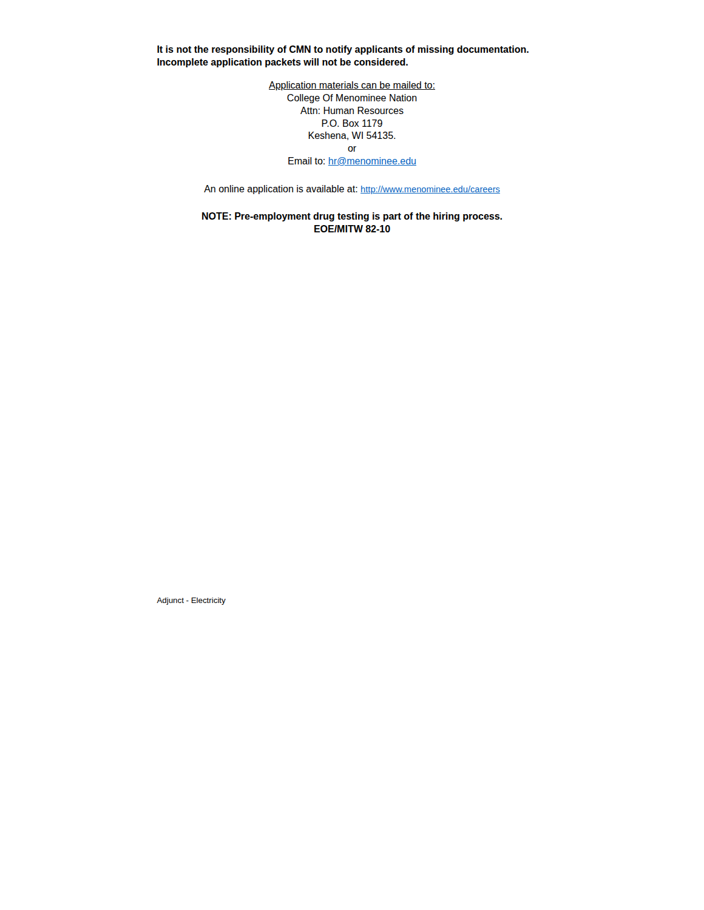It is not the responsibility of CMN to notify applicants of missing documentation. Incomplete application packets will not be considered.
Application materials can be mailed to:
College Of Menominee Nation
Attn: Human Resources
P.O. Box 1179
Keshena, WI 54135.
or
Email to: hr@menominee.edu
An online application is available at: http://www.menominee.edu/careers
NOTE: Pre-employment drug testing is part of the hiring process.
EOE/MITW 82-10
Adjunct - Electricity